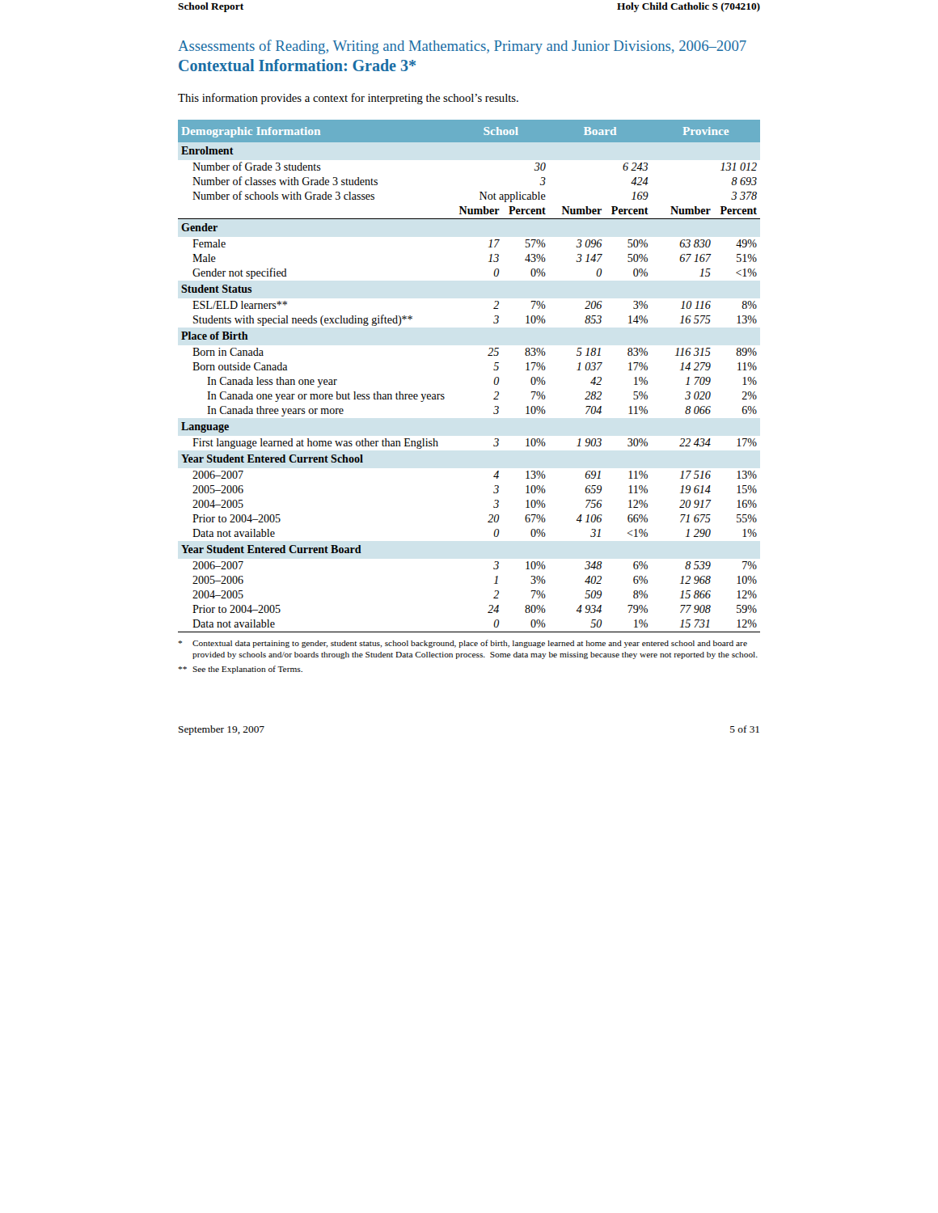School Report
Holy Child Catholic S (704210)
Assessments of Reading, Writing and Mathematics, Primary and Junior Divisions, 2006–2007
Contextual Information: Grade 3*
This information provides a context for interpreting the school’s results.
| Demographic Information | School | Board | Province |
| Enrolment |
| Number of Grade 3 students | 30 | 6 243 | 131 012 |
| Number of classes with Grade 3 students | 3 | 424 | 8 693 |
| Number of schools with Grade 3 classes | Not applicable | 169 | 3 378 |
| | Number | Percent | Number | Percent | Number | Percent |
| Gender |
| Female | 17 | 57% | 3 096 | 50% | 63 830 | 49% |
| Male | 13 | 43% | 3 147 | 50% | 67 167 | 51% |
| Gender not specified | 0 | 0% | 0 | 0% | 15 | <1% |
| Student Status |
| ESL/ELD learners** | 2 | 7% | 206 | 3% | 10 116 | 8% |
| Students with special needs (excluding gifted)** | 3 | 10% | 853 | 14% | 16 575 | 13% |
| Place of Birth |
| Born in Canada | 25 | 83% | 5 181 | 83% | 116 315 | 89% |
| Born outside Canada | 5 | 17% | 1 037 | 17% | 14 279 | 11% |
| In Canada less than one year | 0 | 0% | 42 | 1% | 1 709 | 1% |
| In Canada one year or more but less than three years | 2 | 7% | 282 | 5% | 3 020 | 2% |
| In Canada three years or more | 3 | 10% | 704 | 11% | 8 066 | 6% |
| Language |
| First language learned at home was other than English | 3 | 10% | 1 903 | 30% | 22 434 | 17% |
| Year Student Entered Current School |
| 2006–2007 | 4 | 13% | 691 | 11% | 17 516 | 13% |
| 2005–2006 | 3 | 10% | 659 | 11% | 19 614 | 15% |
| 2004–2005 | 3 | 10% | 756 | 12% | 20 917 | 16% |
| Prior to 2004–2005 | 20 | 67% | 4 106 | 66% | 71 675 | 55% |
| Data not available | 0 | 0% | 31 | <1% | 1 290 | 1% |
| Year Student Entered Current Board |
| 2006–2007 | 3 | 10% | 348 | 6% | 8 539 | 7% |
| 2005–2006 | 1 | 3% | 402 | 6% | 12 968 | 10% |
| 2004–2005 | 2 | 7% | 509 | 8% | 15 866 | 12% |
| Prior to 2004–2005 | 24 | 80% | 4 934 | 79% | 77 908 | 59% |
| Data not available | 0 | 0% | 50 | 1% | 15 731 | 12% |
*
Contextual data pertaining to gender, student status, school background, place of birth, language learned at home and year entered school and board are provided by schools and/or boards through the Student Data Collection process. Some data may be missing because they were not reported by the school.
**
See the Explanation of Terms.
September 19, 2007
5 of 31